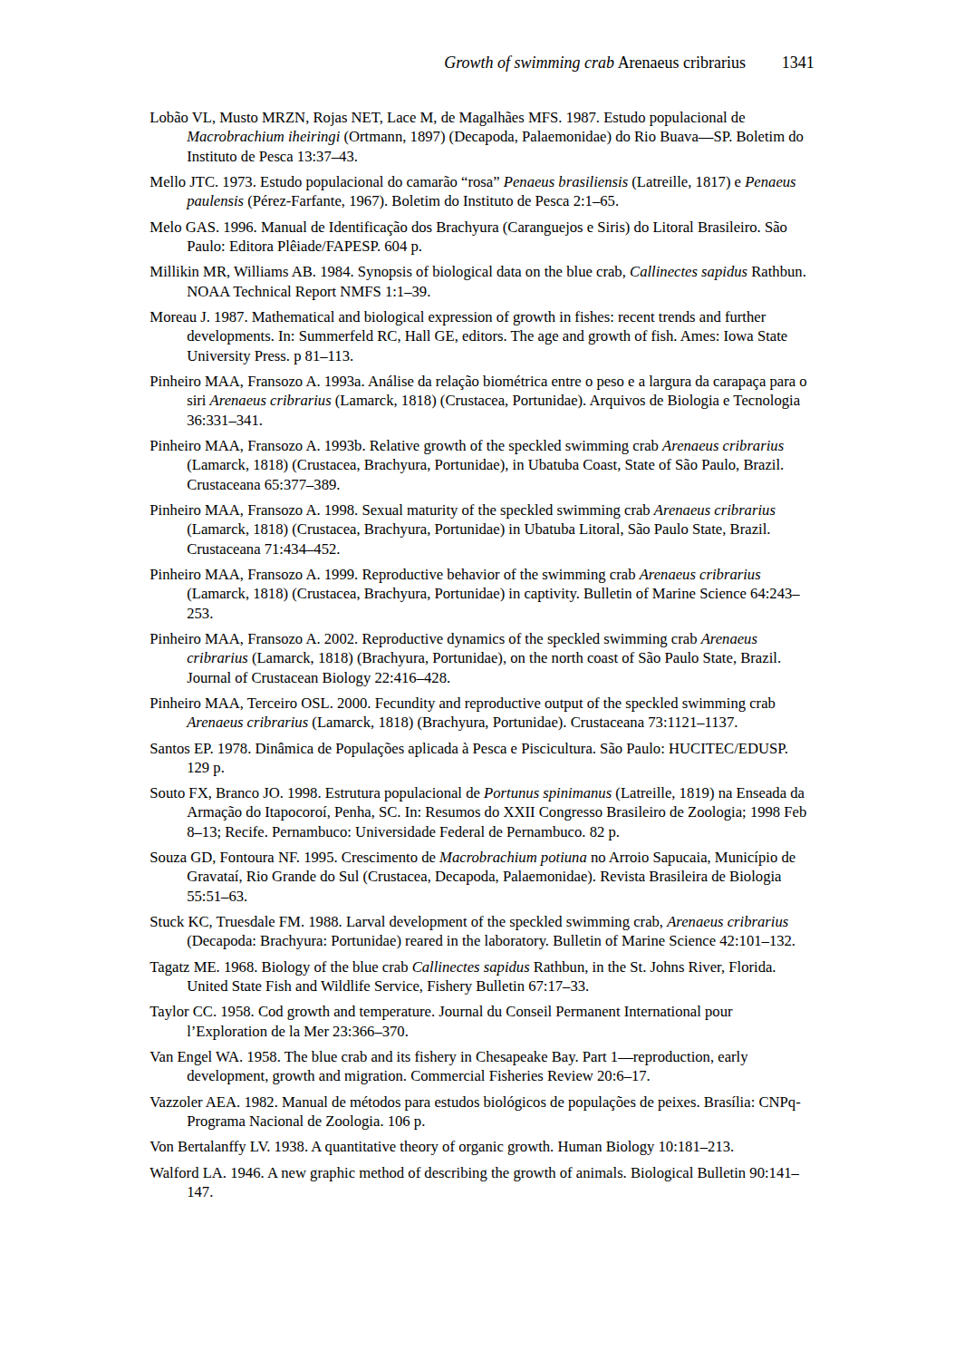Growth of swimming crab Arenaeus cribrarius 1341
Lobão VL, Musto MRZN, Rojas NET, Lace M, de Magalhães MFS. 1987. Estudo populacional de Macrobrachium iheiringi (Ortmann, 1897) (Decapoda, Palaemonidae) do Rio Buava—SP. Boletim do Instituto de Pesca 13:37–43.
Mello JTC. 1973. Estudo populacional do camarão “rosa” Penaeus brasiliensis (Latreille, 1817) e Penaeus paulensis (Pérez-Farfante, 1967). Boletim do Instituto de Pesca 2:1–65.
Melo GAS. 1996. Manual de Identificação dos Brachyura (Caranguejos e Siris) do Litoral Brasileiro. São Paulo: Editora Plêiade/FAPESP. 604 p.
Millikin MR, Williams AB. 1984. Synopsis of biological data on the blue crab, Callinectes sapidus Rathbun. NOAA Technical Report NMFS 1:1–39.
Moreau J. 1987. Mathematical and biological expression of growth in fishes: recent trends and further developments. In: Summerfeld RC, Hall GE, editors. The age and growth of fish. Ames: Iowa State University Press. p 81–113.
Pinheiro MAA, Fransozo A. 1993a. Análise da relação biométrica entre o peso e a largura da carapaça para o siri Arenaeus cribrarius (Lamarck, 1818) (Crustacea, Portunidae). Arquivos de Biologia e Tecnologia 36:331–341.
Pinheiro MAA, Fransozo A. 1993b. Relative growth of the speckled swimming crab Arenaeus cribrarius (Lamarck, 1818) (Crustacea, Brachyura, Portunidae), in Ubatuba Coast, State of São Paulo, Brazil. Crustaceana 65:377–389.
Pinheiro MAA, Fransozo A. 1998. Sexual maturity of the speckled swimming crab Arenaeus cribrarius (Lamarck, 1818) (Crustacea, Brachyura, Portunidae) in Ubatuba Litoral, São Paulo State, Brazil. Crustaceana 71:434–452.
Pinheiro MAA, Fransozo A. 1999. Reproductive behavior of the swimming crab Arenaeus cribrarius (Lamarck, 1818) (Crustacea, Brachyura, Portunidae) in captivity. Bulletin of Marine Science 64:243–253.
Pinheiro MAA, Fransozo A. 2002. Reproductive dynamics of the speckled swimming crab Arenaeus cribrarius (Lamarck, 1818) (Brachyura, Portunidae), on the north coast of São Paulo State, Brazil. Journal of Crustacean Biology 22:416–428.
Pinheiro MAA, Terceiro OSL. 2000. Fecundity and reproductive output of the speckled swimming crab Arenaeus cribrarius (Lamarck, 1818) (Brachyura, Portunidae). Crustaceana 73:1121–1137.
Santos EP. 1978. Dinâmica de Populações aplicada à Pesca e Piscicultura. São Paulo: HUCITEC/EDUSP. 129 p.
Souto FX, Branco JO. 1998. Estrutura populacional de Portunus spinimanus (Latreille, 1819) na Enseada da Armação do Itapocoroí, Penha, SC. In: Resumos do XXII Congresso Brasileiro de Zoologia; 1998 Feb 8–13; Recife. Pernambuco: Universidade Federal de Pernambuco. 82 p.
Souza GD, Fontoura NF. 1995. Crescimento de Macrobrachium potiuna no Arroio Sapucaia, Município de Gravataí, Rio Grande do Sul (Crustacea, Decapoda, Palaemonidae). Revista Brasileira de Biologia 55:51–63.
Stuck KC, Truesdale FM. 1988. Larval development of the speckled swimming crab, Arenaeus cribrarius (Decapoda: Brachyura: Portunidae) reared in the laboratory. Bulletin of Marine Science 42:101–132.
Tagatz ME. 1968. Biology of the blue crab Callinectes sapidus Rathbun, in the St. Johns River, Florida. United State Fish and Wildlife Service, Fishery Bulletin 67:17–33.
Taylor CC. 1958. Cod growth and temperature. Journal du Conseil Permanent International pour l’Exploration de la Mer 23:366–370.
Van Engel WA. 1958. The blue crab and its fishery in Chesapeake Bay. Part 1—reproduction, early development, growth and migration. Commercial Fisheries Review 20:6–17.
Vazzoler AEA. 1982. Manual de métodos para estudos biológicos de populações de peixes. Brasília: CNPq-Programa Nacional de Zoologia. 106 p.
Von Bertalanffy LV. 1938. A quantitative theory of organic growth. Human Biology 10:181–213.
Walford LA. 1946. A new graphic method of describing the growth of animals. Biological Bulletin 90:141–147.